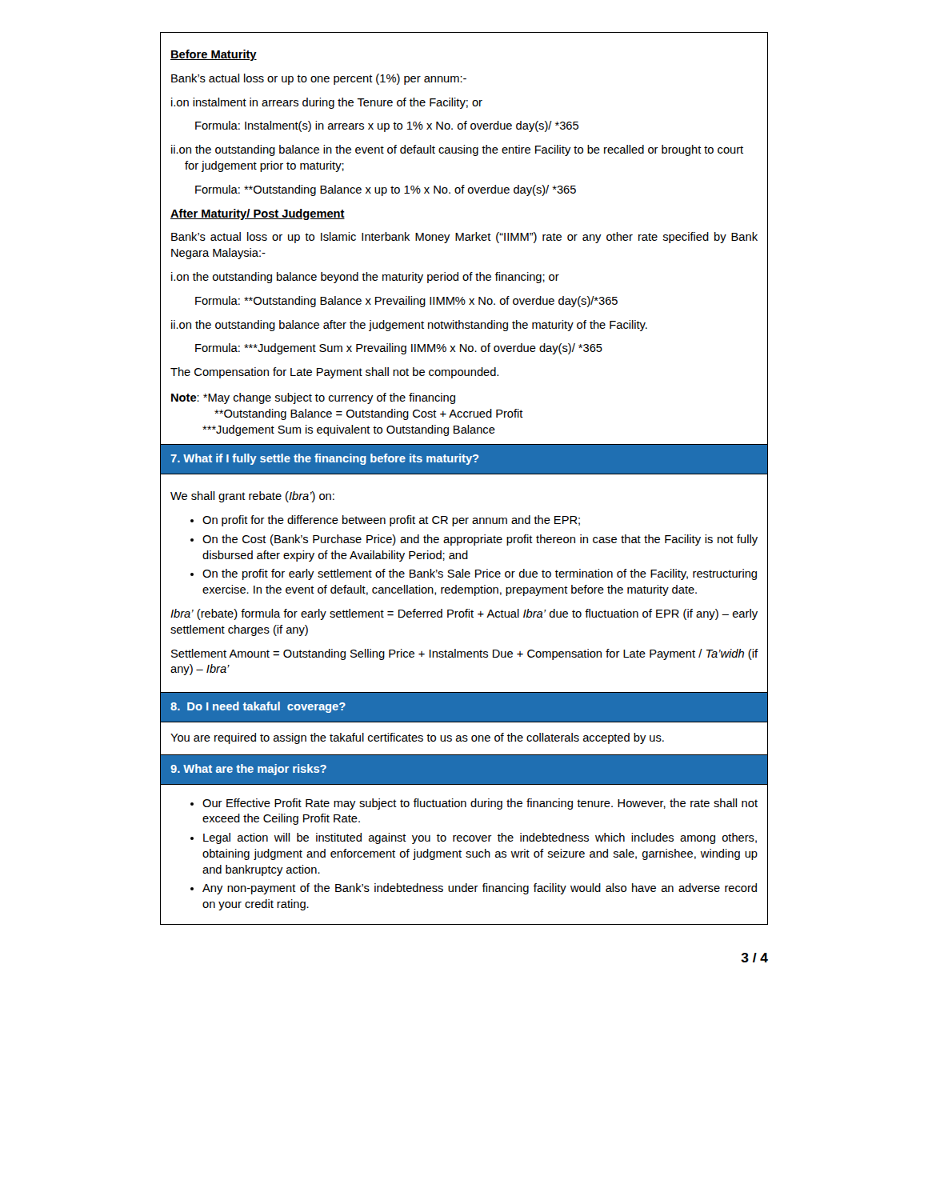| Before Maturity Bank’s actual loss or up to one percent (1%) per annum:- i.on instalment in arrears during the Tenure of the Facility; or Formula: Instalment(s) in arrears x up to 1% x No. of overdue day(s)/ *365 ii.on the outstanding balance in the event of default causing the entire Facility to be recalled or brought to court for judgement prior to maturity; Formula: **Outstanding Balance x up to 1% x No. of overdue day(s)/ *365 After Maturity/ Post Judgement Bank’s actual loss or up to Islamic Interbank Money Market (“IIMM”) rate or any other rate specified by Bank Negara Malaysia:- i.on the outstanding balance beyond the maturity period of the financing; or Formula: **Outstanding Balance x Prevailing IIMM% x No. of overdue day(s)/*365 ii.on the outstanding balance after the judgement notwithstanding the maturity of the Facility. Formula: ***Judgement Sum x Prevailing IIMM% x No. of overdue day(s)/ *365 The Compensation for Late Payment shall not be compounded. Note : *May change subject to currency of the financing **Outstanding Balance = Outstanding Cost + Accrued Profit ***Judgement Sum is equivalent to Outstanding Balance |
| 7. What if I fully settle the financing before its maturity? |
| We shall grant rebate ( Ibra’ ) on: On profit for the difference between profit at CR per annum and the EPR; On the Cost (Bank’s Purchase Price) and the appropriate profit thereon in case that the Facility is not fully disbursed after expiry of the Availability Period; and On the profit for early settlement of the Bank’s Sale Price or due to termination of the Facility, restructuring exercise. In the event of default, cancellation, redemption, prepayment before the maturity date. Ibra’ (rebate) formula for early settlement = Deferred Profit + Actual Ibra’ due to fluctuation of EPR (if any) – early settlement charges (if any) Settlement Amount = Outstanding Selling Price + Instalments Due + Compensation for Late Payment / Ta’widh (if any) – Ibra’ |
| 8. Do I need takaful coverage? |
| You are required to assign the takaful certificates to us as one of the collaterals accepted by us. |
| 9. What are the major risks? |
| Our Effective Profit Rate may subject to fluctuation during the financing tenure. However, the rate shall not exceed the Ceiling Profit Rate. Legal action will be instituted against you to recover the indebtedness which includes among others, obtaining judgment and enforcement of judgment such as writ of seizure and sale, garnishee, winding up and bankruptcy action. Any non-payment of the Bank’s indebtedness under financing facility would also have an adverse record on your credit rating. |
3 / 4